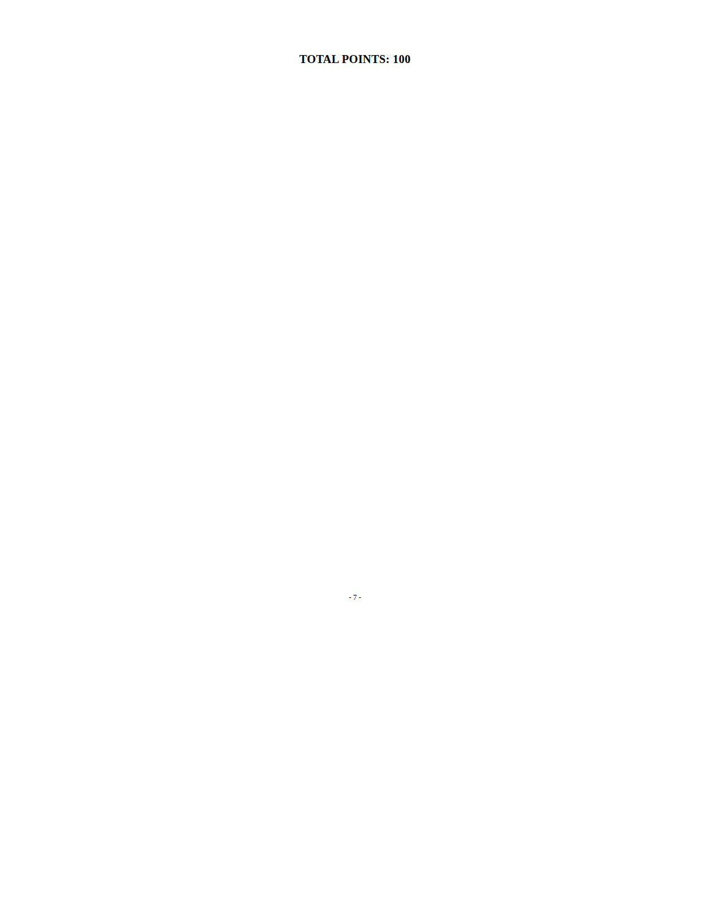TOTAL POINTS: 100
- 7 -